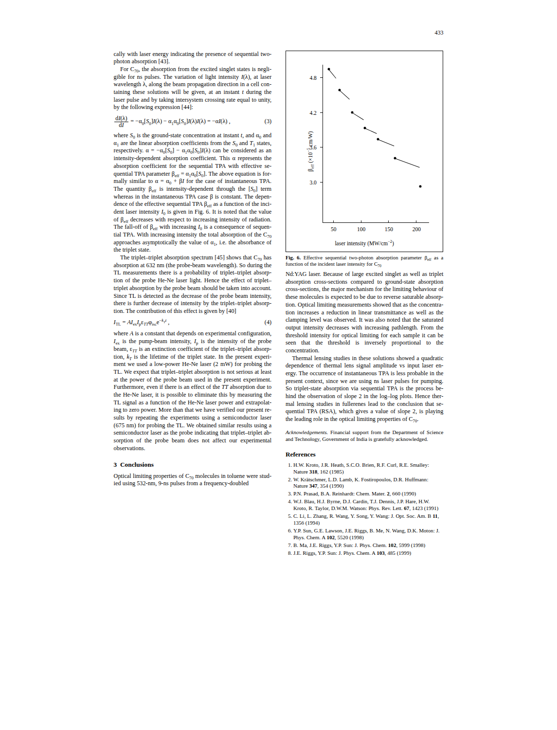433
cally with laser energy indicating the presence of sequential two-photon absorption [43].
For C70, the absorption from the excited singlet states is negligible for ns pulses. The variation of light intensity I(λ), at laser wavelength λ, along the beam propagation direction in a cell containing these solutions will be given, at an instant t during the laser pulse and by taking intersystem crossing rate equal to unity, by the following expression [44]:
dI(λ) dI = −α0[S0]I(λ) − α1α0[S0]I(λ)I(λ) = −αI(λ) , (3)
where S0 is the ground-state concentration at instant t, and α0 and α1 are the linear absorption coefficients from the S0 and T1 states, respectively. α = −α0[S0] − α1α0[S0]I(λ) can be considered as an intensity-dependent absorption coefficient. This α represents the absorption coefficient for the sequential TPA with effective sequential TPA parameter βeff = α1α0[S0]. The above equation is formally similar to α = α0 + βI for the case of instantaneous TPA. The quantity βeff is intensity-dependent through the [S0] term whereas in the instantaneous TPA case β is constant. The dependence of the effective sequential TPA βeff as a function of the incident laser intensity I0 is given in Fig. 6. It is noted that the value of βeff decreases with respect to increasing intensity of radiation. The fall-off of βeff with increasing I0 is a consequence of sequential TPA. With increasing intensity the total absorption of the C70 approaches asymptotically the value of α1, i.e. the absorbance of the triplet state.
The triplet–triplet absorption spectrum [45] shows that C70 has absorption at 632 nm (the probe-beam wavelength). So during the TL measurements there is a probability of triplet–triplet absorption of the probe He-Ne laser light. Hence the effect of triplet–triplet absorption by the probe beam should be taken into account. Since TL is detected as the decrease of the probe beam intensity, there is further decrease of intensity by the triplet–triplet absorption. The contribution of this effect is given by [40]
ITL = AIexIpεTTφisce−kTt , (4)
where A is a constant that depends on experimental configuration, Iex is the pump-beam intensity, Ip is the intensity of the probe beam, εTT is an extinction coefficient of the triplet–triplet absorption, kT is the lifetime of the triplet state. In the present experiment we used a low-power He-Ne laser (2 mW) for probing the TL. We expect that triplet–triplet absorption is not serious at least at the power of the probe beam used in the present experiment. Furthermore, even if there is an effect of the TT absorption due to the He-Ne laser, it is possible to eliminate this by measuring the TL signal as a function of the He-Ne laser power and extrapolating to zero power. More than that we have verified our present results by repeating the experiments using a semiconductor laser (675 nm) for probing the TL. We obtained similar results using a semiconductor laser as the probe indicating that triplet–triplet absorption of the probe beam does not affect our experimental observations.
3 Conclusions
Optical limiting properties of C70 molecules in toluene were studied using 532-nm, 9-ns pulses from a frequency-doubled
βeff (×10−5 cm/W)
laser intensity (MW/cm−2)
4.8
4.2
3.6
3.0
50
100
150
200
Fig. 6. Effective sequential two-photon absorption parameter βeff as a function of the incident laser intensity for C70
Nd:YAG laser. Because of large excited singlet as well as triplet absorption cross-sections compared to ground-state absorption cross-sections, the major mechanism for the limiting behaviour of these molecules is expected to be due to reverse saturable absorption. Optical limiting measurements showed that as the concentration increases a reduction in linear transmittance as well as the clamping level was observed. It was also noted that the saturated output intensity decreases with increasing pathlength. From the threshold intensity for optical limiting for each sample it can be seen that the threshold is inversely proportional to the concentration.
Thermal lensing studies in these solutions showed a quadratic dependence of thermal lens signal amplitude vs input laser energy. The occurrence of instantaneous TPA is less probable in the present context, since we are using ns laser pulses for pumping. So triplet-state absorption via sequential TPA is the process behind the observation of slope 2 in the log–log plots. Hence thermal lensing studies in fullerenes lead to the conclusion that sequential TPA (RSA), which gives a value of slope 2, is playing the leading role in the optical limiting properties of C70.
Acknowledgements. Financial support from the Department of Science and Technology, Government of India is gratefully acknowledged.
References
H.W. Kroto, J.R. Heath, S.C.O. Brien, R.F. Curl, R.E. Smalley: Nature 318, 162 (1985)
W. Krätschmer, L.D. Lamb, K. Fostiropoulos, D.R. Huffmann: Nature 347, 354 (1990)
P.N. Prasad, B.A. Reinhardt: Chem. Mater. 2, 660 (1990)
W.J. Blau, H.J. Byrne, D.J. Cardin, T.J. Dennis, J.P. Hare, H.W. Kroto, R. Taylor, D.W.M. Watson: Phys. Rev. Lett. 67, 1423 (1991)
C. Li, L. Zhang, R. Wang, Y. Song, Y. Wang: J. Opt. Soc. Am. B 11, 1356 (1994)
Y.P. Sun, G.E. Lawson, J.E. Riggs, B. Me, N. Wang, D.K. Moton: J. Phys. Chem. A 102, 5520 (1998)
B. Ma, J.E. Riggs, Y.P. Sun: J. Phys. Chem. 102, 5999 (1998)
J.E. Riggs, Y.P. Sun: J. Phys. Chem. A 103, 485 (1999)